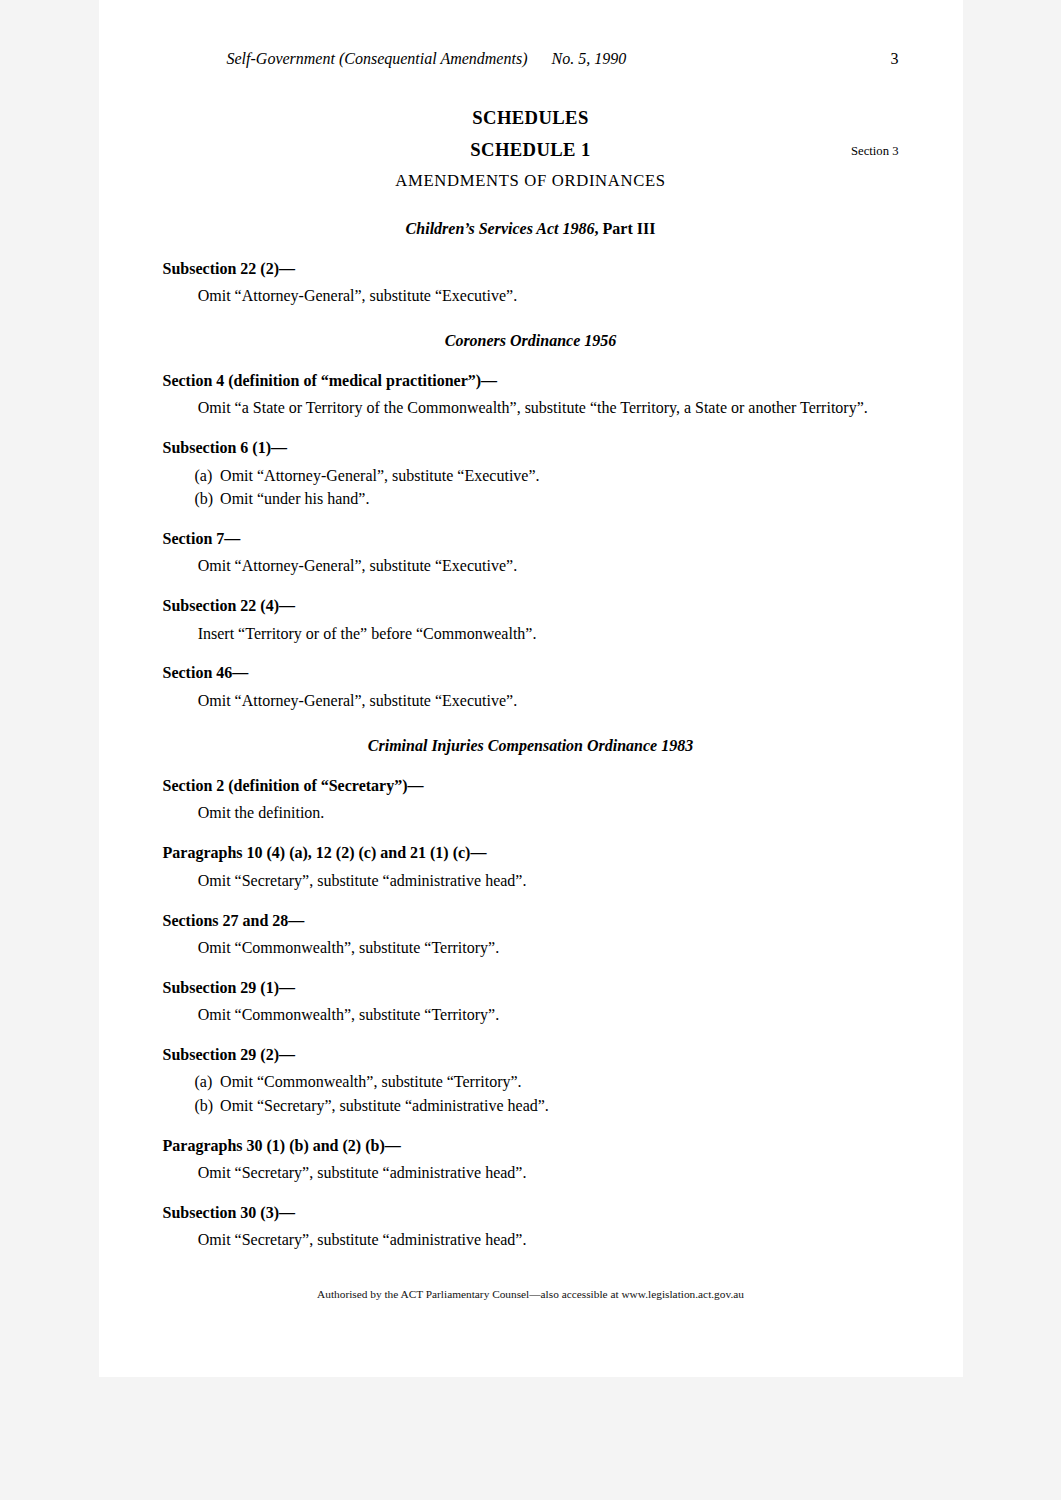Self-Government (Consequential Amendments) No. 5, 1990 3
SCHEDULES
SCHEDULE 1
Section 3
AMENDMENTS OF ORDINANCES
Children’s Services Act 1986, Part III
Subsection 22 (2)—
Omit “Attorney-General”, substitute “Executive”.
Coroners Ordinance 1956
Section 4 (definition of “medical practitioner”)—
Omit “a State or Territory of the Commonwealth”, substitute “the Territory, a State or another Territory”.
Subsection 6 (1)—
(a) Omit “Attorney-General”, substitute “Executive”.
(b) Omit “under his hand”.
Section 7—
Omit “Attorney-General”, substitute “Executive”.
Subsection 22 (4)—
Insert “Territory or of the” before “Commonwealth”.
Section 46—
Omit “Attorney-General”, substitute “Executive”.
Criminal Injuries Compensation Ordinance 1983
Section 2 (definition of “Secretary”)—
Omit the definition.
Paragraphs 10 (4) (a), 12 (2) (c) and 21 (1) (c)—
Omit “Secretary”, substitute “administrative head”.
Sections 27 and 28—
Omit “Commonwealth”, substitute “Territory”.
Subsection 29 (1)—
Omit “Commonwealth”, substitute “Territory”.
Subsection 29 (2)—
(a) Omit “Commonwealth”, substitute “Territory”.
(b) Omit “Secretary”, substitute “administrative head”.
Paragraphs 30 (1) (b) and (2) (b)—
Omit “Secretary”, substitute “administrative head”.
Subsection 30 (3)—
Omit “Secretary”, substitute “administrative head”.
Authorised by the ACT Parliamentary Counsel—also accessible at www.legislation.act.gov.au